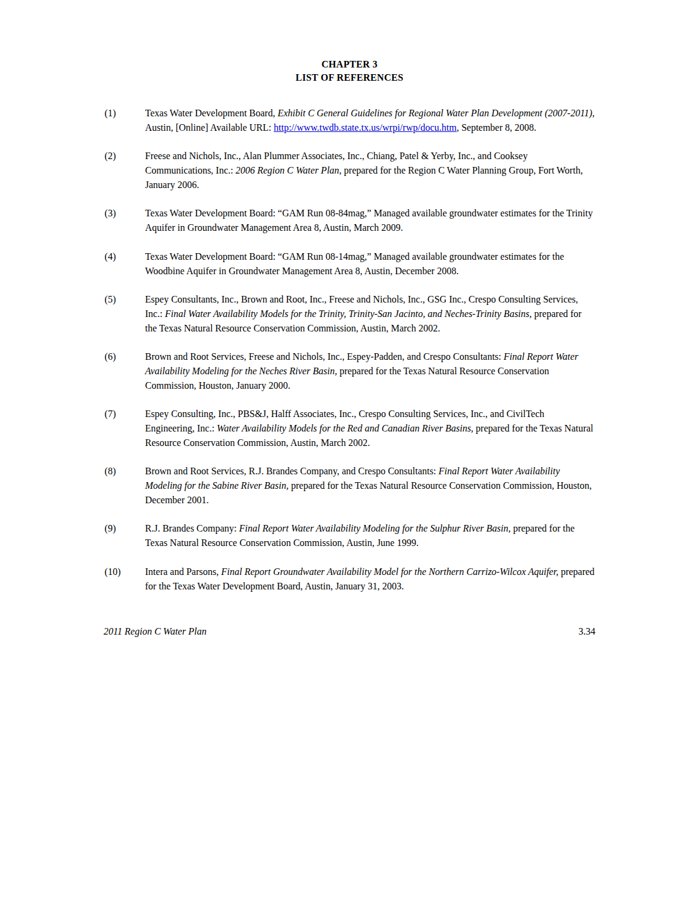CHAPTER 3
LIST OF REFERENCES
(1) Texas Water Development Board, Exhibit C General Guidelines for Regional Water Plan Development (2007-2011), Austin, [Online] Available URL: http://www.twdb.state.tx.us/wrpi/rwp/docu.htm, September 8, 2008.
(2) Freese and Nichols, Inc., Alan Plummer Associates, Inc., Chiang, Patel & Yerby, Inc., and Cooksey Communications, Inc.: 2006 Region C Water Plan, prepared for the Region C Water Planning Group, Fort Worth, January 2006.
(3) Texas Water Development Board: “GAM Run 08-84mag,” Managed available groundwater estimates for the Trinity Aquifer in Groundwater Management Area 8, Austin, March 2009.
(4) Texas Water Development Board: “GAM Run 08-14mag,” Managed available groundwater estimates for the Woodbine Aquifer in Groundwater Management Area 8, Austin, December 2008.
(5) Espey Consultants, Inc., Brown and Root, Inc., Freese and Nichols, Inc., GSG Inc., Crespo Consulting Services, Inc.: Final Water Availability Models for the Trinity, Trinity-San Jacinto, and Neches-Trinity Basins, prepared for the Texas Natural Resource Conservation Commission, Austin, March 2002.
(6) Brown and Root Services, Freese and Nichols, Inc., Espey-Padden, and Crespo Consultants: Final Report Water Availability Modeling for the Neches River Basin, prepared for the Texas Natural Resource Conservation Commission, Houston, January 2000.
(7) Espey Consulting, Inc., PBS&J, Halff Associates, Inc., Crespo Consulting Services, Inc., and CivilTech Engineering, Inc.: Water Availability Models for the Red and Canadian River Basins, prepared for the Texas Natural Resource Conservation Commission, Austin, March 2002.
(8) Brown and Root Services, R.J. Brandes Company, and Crespo Consultants: Final Report Water Availability Modeling for the Sabine River Basin, prepared for the Texas Natural Resource Conservation Commission, Houston, December 2001.
(9) R.J. Brandes Company: Final Report Water Availability Modeling for the Sulphur River Basin, prepared for the Texas Natural Resource Conservation Commission, Austin, June 1999.
(10) Intera and Parsons, Final Report Groundwater Availability Model for the Northern Carrizo-Wilcox Aquifer, prepared for the Texas Water Development Board, Austin, January 31, 2003.
2011 Region C Water Plan 3.34